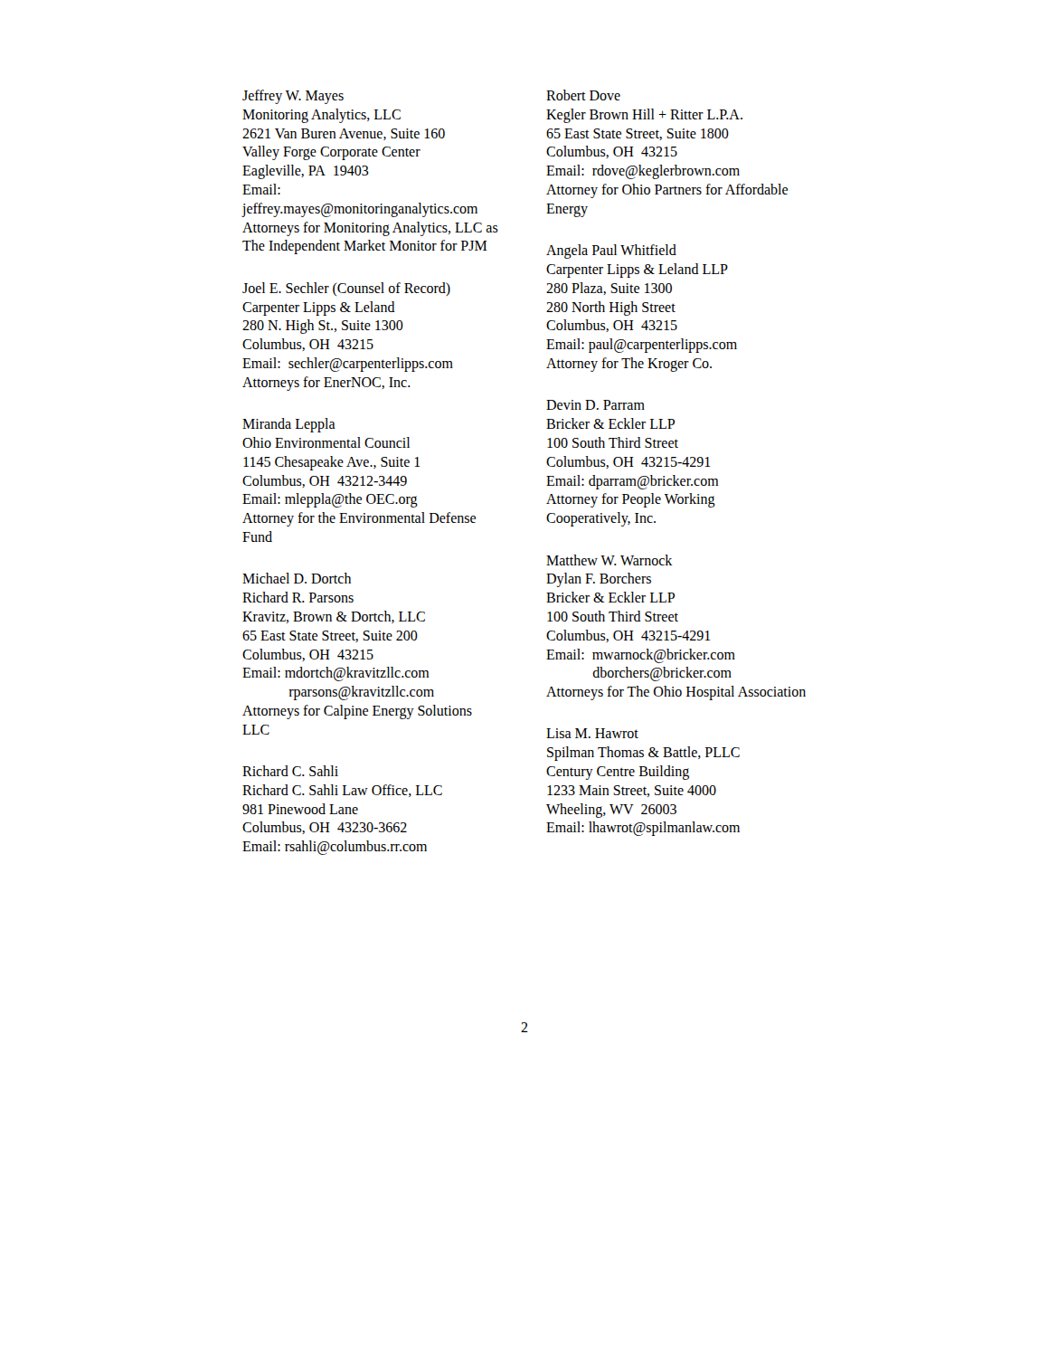Jeffrey W. Mayes
Monitoring Analytics, LLC
2621 Van Buren Avenue, Suite 160
Valley Forge Corporate Center
Eagleville, PA 19403
Email: jeffrey.mayes@monitoringanalytics.com
Attorneys for Monitoring Analytics, LLC as
The Independent Market Monitor for PJM
Joel E. Sechler (Counsel of Record)
Carpenter Lipps & Leland
280 N. High St., Suite 1300
Columbus, OH 43215
Email: sechler@carpenterlipps.com
Attorneys for EnerNOC, Inc.
Miranda Leppla
Ohio Environmental Council
1145 Chesapeake Ave., Suite 1
Columbus, OH 43212-3449
Email: mleppla@the OEC.org
Attorney for the Environmental Defense Fund
Michael D. Dortch
Richard R. Parsons
Kravitz, Brown & Dortch, LLC
65 East State Street, Suite 200
Columbus, OH 43215
Email: mdortch@kravitzllc.com
rparsons@kravitzllc.com
Attorneys for Calpine Energy Solutions LLC
Richard C. Sahli
Richard C. Sahli Law Office, LLC
981 Pinewood Lane
Columbus, OH 43230-3662
Email: rsahli@columbus.rr.com
Robert Dove
Kegler Brown Hill + Ritter L.P.A.
65 East State Street, Suite 1800
Columbus, OH 43215
Email: rdove@keglerbrown.com
Attorney for Ohio Partners for Affordable
Energy
Angela Paul Whitfield
Carpenter Lipps & Leland LLP
280 Plaza, Suite 1300
280 North High Street
Columbus, OH 43215
Email: paul@carpenterlipps.com
Attorney for The Kroger Co.
Devin D. Parram
Bricker & Eckler LLP
100 South Third Street
Columbus, OH 43215-4291
Email: dparram@bricker.com
Attorney for People Working
Cooperatively, Inc.
Matthew W. Warnock
Dylan F. Borchers
Bricker & Eckler LLP
100 South Third Street
Columbus, OH 43215-4291
Email: mwarnock@bricker.com
dborchers@bricker.com
Attorneys for The Ohio Hospital Association
Lisa M. Hawrot
Spilman Thomas & Battle, PLLC
Century Centre Building
1233 Main Street, Suite 4000
Wheeling, WV 26003
Email: lhawrot@spilmanlaw.com
2